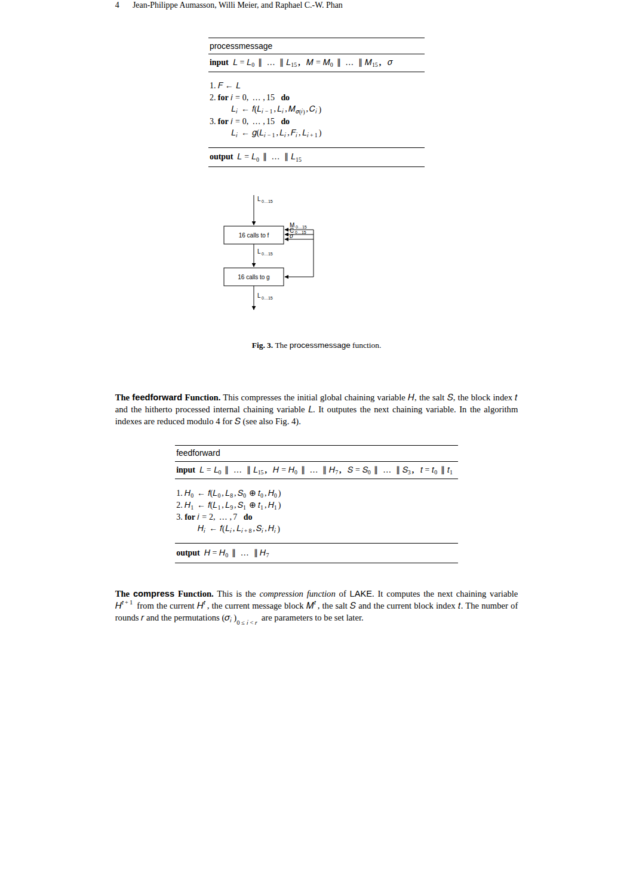4 Jean-Philippe Aumasson, Willi Meier, and Raphael C.-W. Phan
processmessage
input L=L0∥…∥L15 , M=M0∥…∥M15 , σ
1. F←L
2. for i=0,…,15 do Li← f( Li−1, Li, Mσ(i), Ci)
3. for i=0,…,15 do Li← g( Li−1, Li, Fi, Li+1)
output L=L0∥…∥L15
L 0…15 16 calls to f M 0…15 C 0…15 σ L 0…15 16 calls to g L 0…15
Fig. 3. The processmessage function.
The feedforward Function. This compresses the initial global chaining variable H, the salt S, the block index t and the hitherto processed internal chaining variable L. It outputes the next chaining variable. In the algorithm indexes are reduced modulo 4 for S (see also Fig. 4).
feedforward
input L=L0∥…∥L15 , H=H0∥…∥H7 , S=S0∥…∥S3 , t=t0∥t1
1. H0← f( L0, L8, S0⊕t0, H0)
2. H1← f( L1, L9, S1⊕t1, H1)
3. for i=2,…,7 do Hi← f( Li, Li+8, Si, Hi)
output H=H0∥…∥H7
The compress Function. This is the compression function of LAKE. It computes the next chaining variable Ht+1 from the current Ht, the current message block Mt, the salt S and the current block index t. The number of rounds r and the permutations (σi)0≤i<r are parameters to be set later.